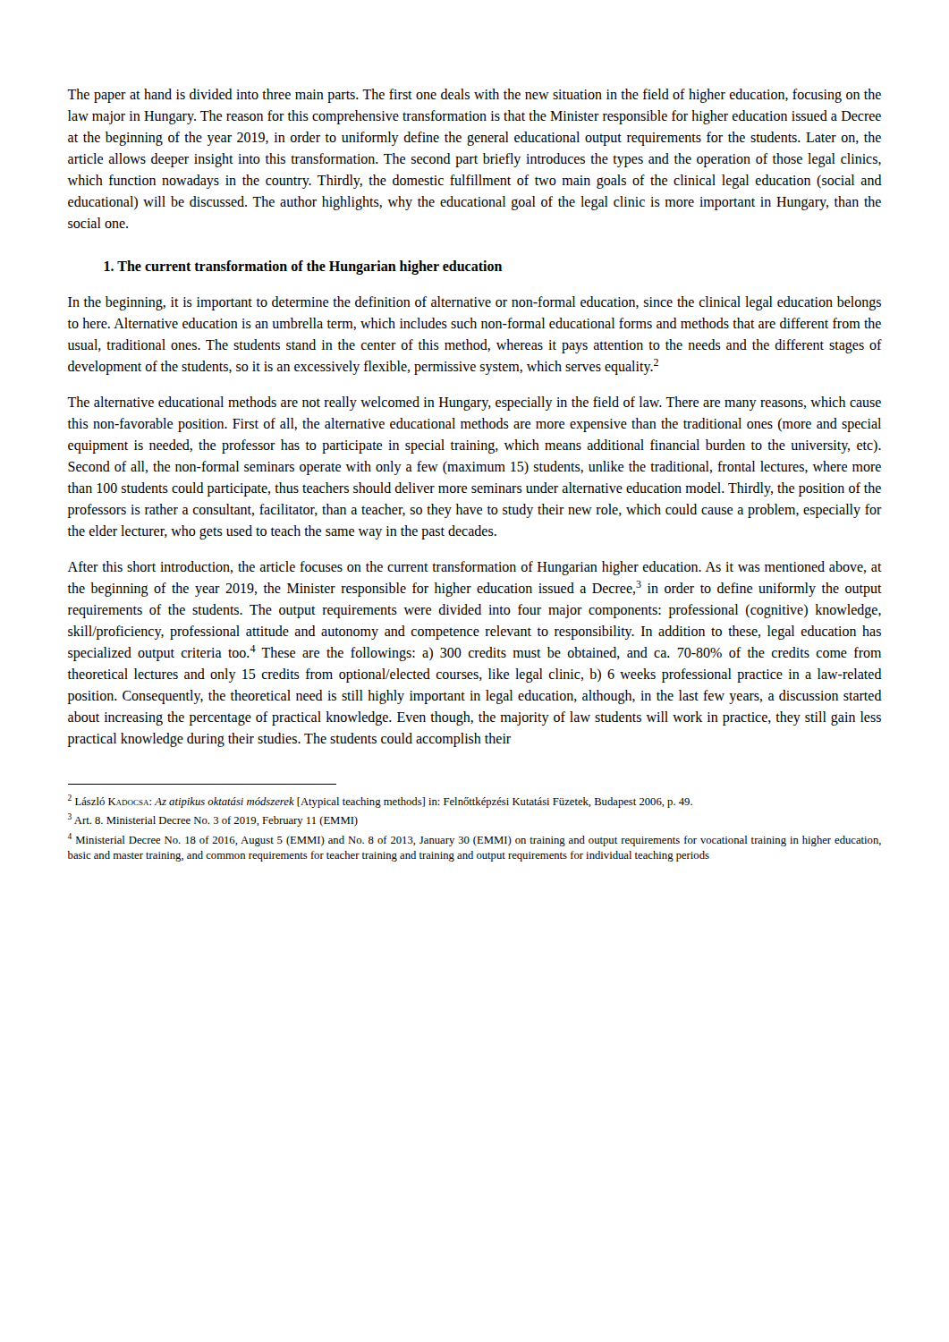The paper at hand is divided into three main parts. The first one deals with the new situation in the field of higher education, focusing on the law major in Hungary. The reason for this comprehensive transformation is that the Minister responsible for higher education issued a Decree at the beginning of the year 2019, in order to uniformly define the general educational output requirements for the students. Later on, the article allows deeper insight into this transformation. The second part briefly introduces the types and the operation of those legal clinics, which function nowadays in the country. Thirdly, the domestic fulfillment of two main goals of the clinical legal education (social and educational) will be discussed. The author highlights, why the educational goal of the legal clinic is more important in Hungary, than the social one.
1. The current transformation of the Hungarian higher education
In the beginning, it is important to determine the definition of alternative or non-formal education, since the clinical legal education belongs to here. Alternative education is an umbrella term, which includes such non-formal educational forms and methods that are different from the usual, traditional ones. The students stand in the center of this method, whereas it pays attention to the needs and the different stages of development of the students, so it is an excessively flexible, permissive system, which serves equality.2
The alternative educational methods are not really welcomed in Hungary, especially in the field of law. There are many reasons, which cause this non-favorable position. First of all, the alternative educational methods are more expensive than the traditional ones (more and special equipment is needed, the professor has to participate in special training, which means additional financial burden to the university, etc). Second of all, the non-formal seminars operate with only a few (maximum 15) students, unlike the traditional, frontal lectures, where more than 100 students could participate, thus teachers should deliver more seminars under alternative education model. Thirdly, the position of the professors is rather a consultant, facilitator, than a teacher, so they have to study their new role, which could cause a problem, especially for the elder lecturer, who gets used to teach the same way in the past decades.
After this short introduction, the article focuses on the current transformation of Hungarian higher education. As it was mentioned above, at the beginning of the year 2019, the Minister responsible for higher education issued a Decree,3 in order to define uniformly the output requirements of the students. The output requirements were divided into four major components: professional (cognitive) knowledge, skill/proficiency, professional attitude and autonomy and competence relevant to responsibility. In addition to these, legal education has specialized output criteria too.4 These are the followings: a) 300 credits must be obtained, and ca. 70-80% of the credits come from theoretical lectures and only 15 credits from optional/elected courses, like legal clinic, b) 6 weeks professional practice in a law-related position. Consequently, the theoretical need is still highly important in legal education, although, in the last few years, a discussion started about increasing the percentage of practical knowledge. Even though, the majority of law students will work in practice, they still gain less practical knowledge during their studies. The students could accomplish their
2 László Kadocsa: Az atipikus oktatási módszerek [Atypical teaching methods] in: Felnőttképzési Kutatási Füzetek, Budapest 2006, p. 49.
3 Art. 8. Ministerial Decree No. 3 of 2019, February 11 (EMMI)
4 Ministerial Decree No. 18 of 2016, August 5 (EMMI) and No. 8 of 2013, January 30 (EMMI) on training and output requirements for vocational training in higher education, basic and master training, and common requirements for teacher training and training and output requirements for individual teaching periods